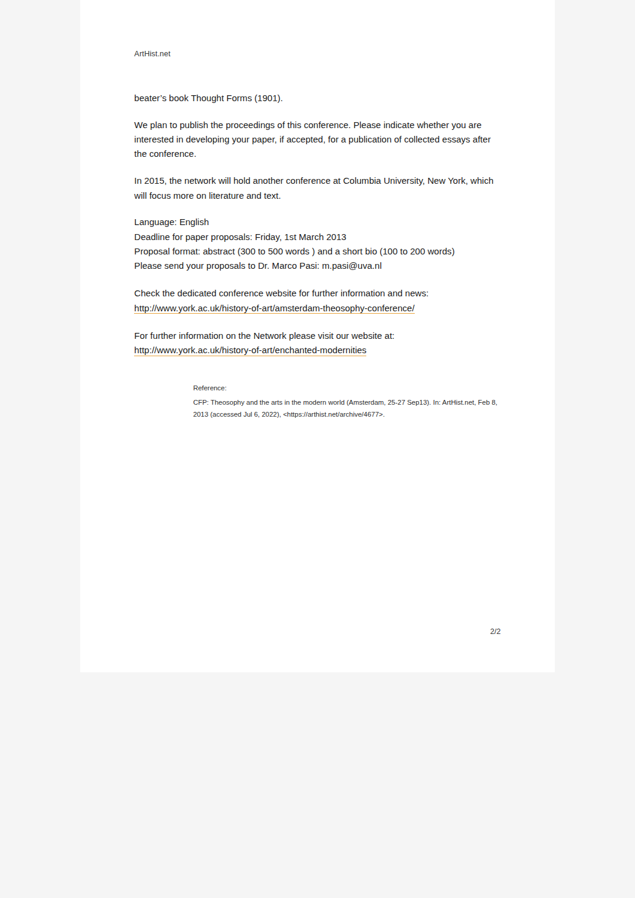ArtHist.net
beater’s book Thought Forms (1901).
We plan to publish the proceedings of this conference. Please indicate whether you are interested in developing your paper, if accepted, for a publication of collected essays after the conference.
In 2015, the network will hold another conference at Columbia University, New York, which will focus more on literature and text.
Language: English
Deadline for paper proposals: Friday, 1st March 2013
Proposal format: abstract (300 to 500 words ) and a short bio (100 to 200 words)
Please send your proposals to Dr. Marco Pasi: m.pasi@uva.nl
Check the dedicated conference website for further information and news:
http://www.york.ac.uk/history-of-art/amsterdam-theosophy-conference/
For further information on the Network please visit our website at:
http://www.york.ac.uk/history-of-art/enchanted-modernities
Reference:
CFP: Theosophy and the arts in the modern world (Amsterdam, 25-27 Sep13). In: ArtHist.net, Feb 8, 2013 (accessed Jul 6, 2022), <https://arthist.net/archive/4677>.
2/2